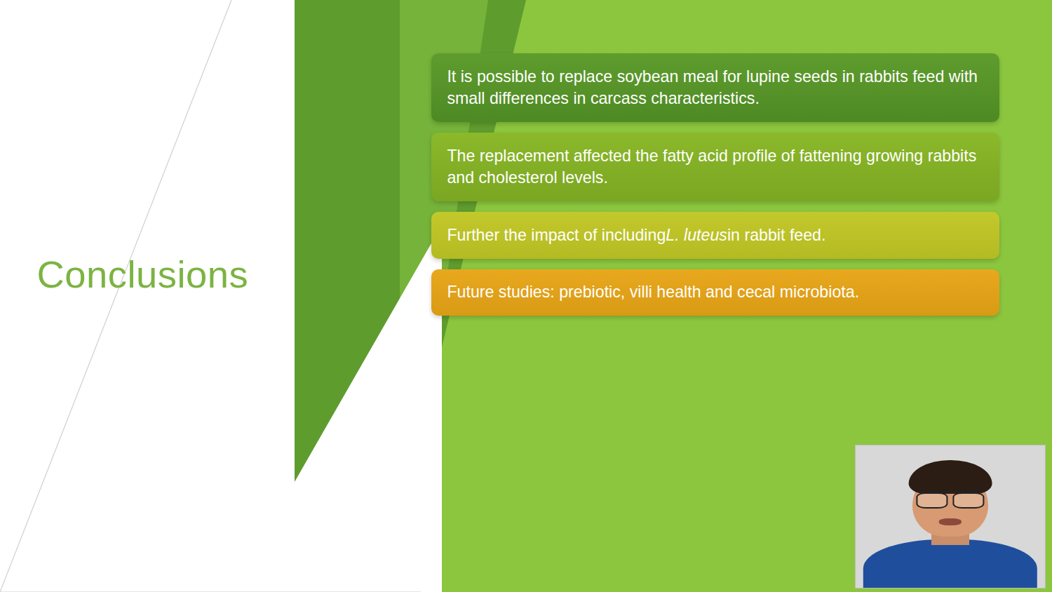Conclusions
It is possible to replace soybean meal for lupine seeds in rabbits feed with small differences in carcass characteristics.
The replacement affected the fatty acid profile of fattening growing rabbits and cholesterol levels.
Further the impact of including L. luteus in rabbit feed.
Future studies: prebiotic, villi health and cecal microbiota.